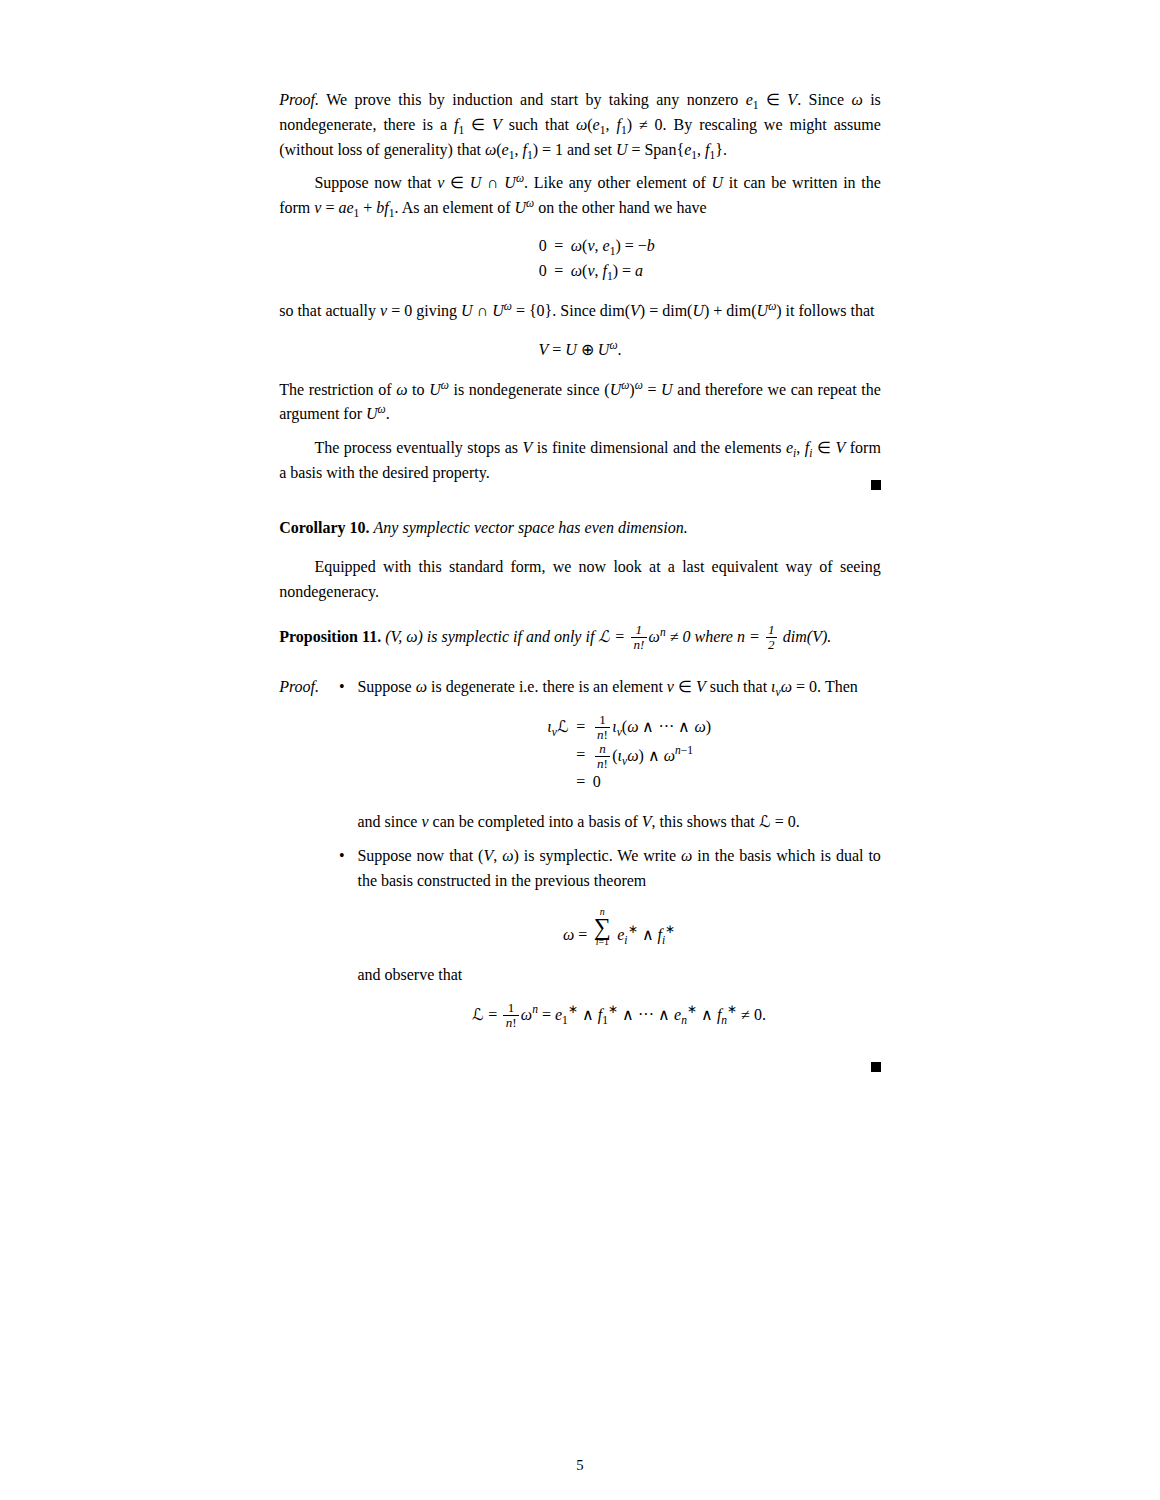Proof. We prove this by induction and start by taking any nonzero e1 ∈ V. Since ω is nondegenerate, there is a f1 ∈ V such that ω(e1, f1) ≠ 0. By rescaling we might assume (without loss of generality) that ω(e1, f1) = 1 and set U = Span{e1, f1}.
Suppose now that v ∈ U ∩ Uω. Like any other element of U it can be written in the form v = ae1 + bf1. As an element of Uω on the other hand we have
0=ω(v, e1) = −b 0=ω(v, f1) = a
so that actually v = 0 giving U ∩ Uω = {0}. Since dim(V) = dim(U) + dim(Uω) it follows that
V = U ⊕ Uω.
The restriction of ω to Uω is nondegenerate since (Uω)ω = U and therefore we can repeat the argument for Uω.
The process eventually stops as V is finite dimensional and the elements ei, fi ∈ V form a basis with the desired property.
Corollary 10. Any symplectic vector space has even dimension.
Equipped with this standard form, we now look at a last equivalent way of seeing nondegeneracy.
Proposition 11. (V, ω) is symplectic if and only if ℒ = 1 n!ωn ≠ 0 where n = 12 dim(V).
Proof.
Suppose ω is degenerate i.e. there is an element v ∈ V such that ιvω = 0. Then
ιvℒ=1 n!ιv(ω ∧ ··· ∧ ω) =nn!(ιvω) ∧ ωn−1 =0
and since v can be completed into a basis of V, this shows that ℒ = 0.
Suppose now that (V, ω) is symplectic. We write ω in the basis which is dual to the basis constructed in the previous theorem
ω = n∑i=1 ei∗ ∧ fi∗
and observe that
ℒ = 1 n!ωn = e1∗ ∧ f1∗ ∧ ··· ∧ en∗ ∧ fn∗ ≠ 0.
5